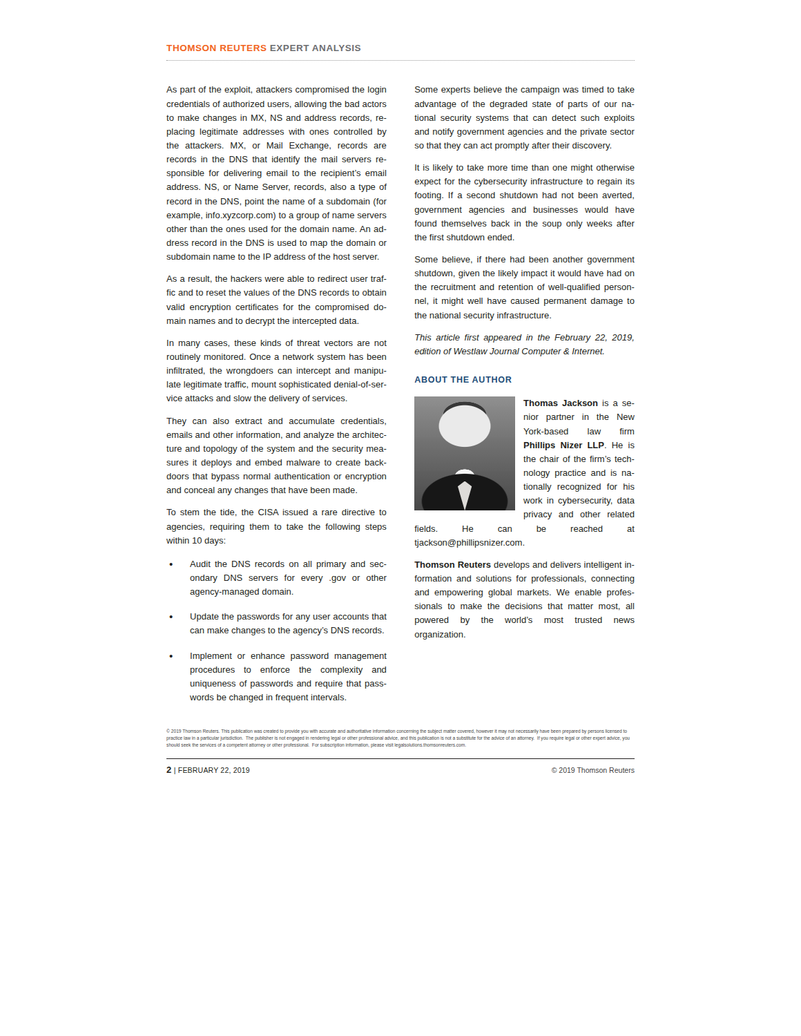Thomson Reuters Expert Analysis
As part of the exploit, attackers compromised the login credentials of authorized users, allowing the bad actors to make changes in MX, NS and address records, replacing legitimate addresses with ones controlled by the attackers. MX, or Mail Exchange, records are records in the DNS that identify the mail servers responsible for delivering email to the recipient’s email address. NS, or Name Server, records, also a type of record in the DNS, point the name of a subdomain (for example, info.xyzcorp.com) to a group of name servers other than the ones used for the domain name. An address record in the DNS is used to map the domain or subdomain name to the IP address of the host server.
As a result, the hackers were able to redirect user traffic and to reset the values of the DNS records to obtain valid encryption certificates for the compromised domain names and to decrypt the intercepted data.
In many cases, these kinds of threat vectors are not routinely monitored. Once a network system has been infiltrated, the wrongdoers can intercept and manipulate legitimate traffic, mount sophisticated denial-of-service attacks and slow the delivery of services.
They can also extract and accumulate credentials, emails and other information, and analyze the architecture and topology of the system and the security measures it deploys and embed malware to create backdoors that bypass normal authentication or encryption and conceal any changes that have been made.
To stem the tide, the CISA issued a rare directive to agencies, requiring them to take the following steps within 10 days:
Audit the DNS records on all primary and secondary DNS servers for every .gov or other agency-managed domain.
Update the passwords for any user accounts that can make changes to the agency’s DNS records.
Implement or enhance password management procedures to enforce the complexity and uniqueness of passwords and require that passwords be changed in frequent intervals.
Some experts believe the campaign was timed to take advantage of the degraded state of parts of our national security systems that can detect such exploits and notify government agencies and the private sector so that they can act promptly after their discovery.
It is likely to take more time than one might otherwise expect for the cybersecurity infrastructure to regain its footing. If a second shutdown had not been averted, government agencies and businesses would have found themselves back in the soup only weeks after the first shutdown ended.
Some believe, if there had been another government shutdown, given the likely impact it would have had on the recruitment and retention of well-qualified personnel, it might well have caused permanent damage to the national security infrastructure.
This article first appeared in the February 22, 2019, edition of Westlaw Journal Computer & Internet.
About the author
Thomas Jackson is a senior partner in the New York-based law firm Phillips Nizer LLP. He is the chair of the firm’s technology practice and is nationally recognized for his work in cybersecurity, data privacy and other related fields. He can be reached at tjackson@phillipsnizer.com.
Thomson Reuters develops and delivers intelligent information and solutions for professionals, connecting and empowering global markets. We enable professionals to make the decisions that matter most, all powered by the world’s most trusted news organization.
© 2019 Thomson Reuters. This publication was created to provide you with accurate and authoritative information concerning the subject matter covered, however it may not necessarily have been prepared by persons licensed to practice law in a particular jurisdiction. The publisher is not engaged in rendering legal or other professional advice, and this publication is not a substitute for the advice of an attorney. If you require legal or other expert advice, you should seek the services of a competent attorney or other professional. For subscription information, please visit legalsolutions.thomsonreuters.com.
2 | FEBRUARY 22, 2019
© 2019 Thomson Reuters